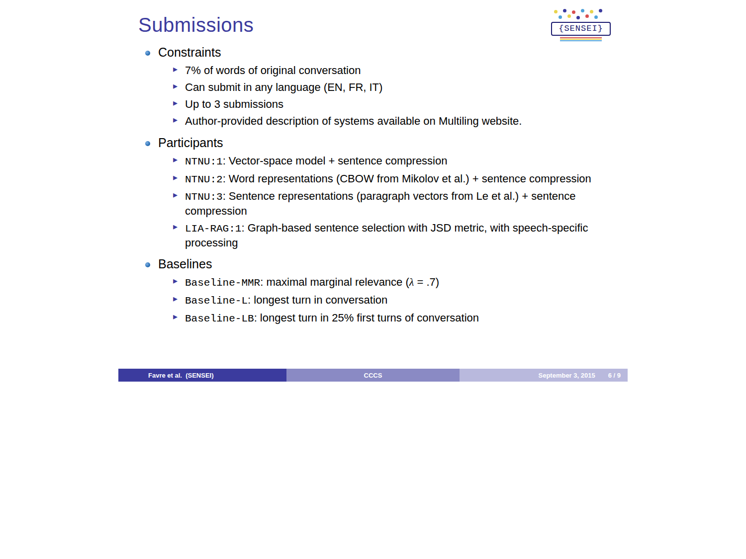{SENSEI}
Submissions
Constraints
7% of words of original conversation
Can submit in any language (EN, FR, IT)
Up to 3 submissions
Author-provided description of systems available on Multiling website.
Participants
NTNU:1: Vector-space model + sentence compression
NTNU:2: Word representations (CBOW from Mikolov et al.) + sentence compression
NTNU:3: Sentence representations (paragraph vectors from Le et al.) + sentence compression
LIA-RAG:1: Graph-based sentence selection with JSD metric, with speech-specific processing
Baselines
Baseline-MMR: maximal marginal relevance (λ = .7)
Baseline-L: longest turn in conversation
Baseline-LB: longest turn in 25% first turns of conversation
Favre et al. (SENSEI)
CCCS
September 3, 20156 / 9